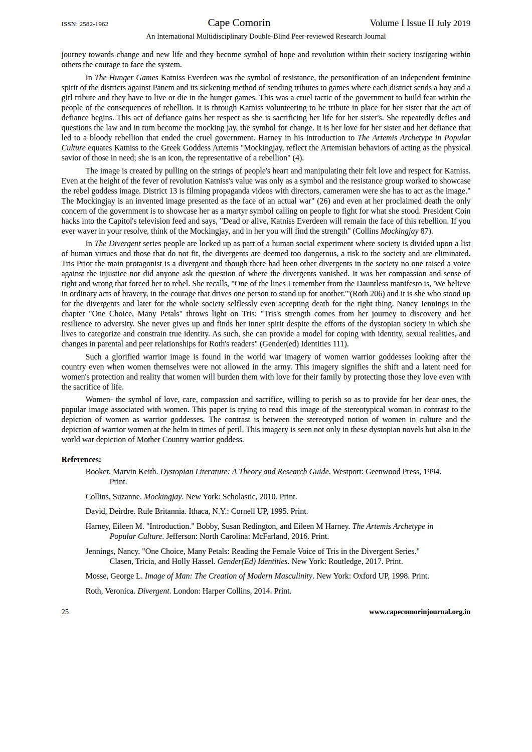ISSN: 2582-1962 Cape Comorin Volume I Issue II July 2019
An International Multidisciplinary Double-Blind Peer-reviewed Research Journal
journey towards change and new life and they become symbol of hope and revolution within their society instigating within others the courage to face the system.
In The Hunger Games Katniss Everdeen was the symbol of resistance, the personification of an independent feminine spirit of the districts against Panem and its sickening method of sending tributes to games where each district sends a boy and a girl tribute and they have to live or die in the hunger games. This was a cruel tactic of the government to build fear within the people of the consequences of rebellion. It is through Katniss volunteering to be tribute in place for her sister that the act of defiance begins. This act of defiance gains her respect as she is sacrificing her life for her sister's. She repeatedly defies and questions the law and in turn become the mocking jay, the symbol for change. It is her love for her sister and her defiance that led to a bloody rebellion that ended the cruel government. Harney in his introduction to The Artemis Archetype in Popular Culture equates Katniss to the Greek Goddess Artemis "Mockingjay, reflect the Artemisian behaviors of acting as the physical savior of those in need; she is an icon, the representative of a rebellion" (4).
The image is created by pulling on the strings of people's heart and manipulating their felt love and respect for Katniss. Even at the height of the fever of revolution Katniss's value was only as a symbol and the resistance group worked to showcase the rebel goddess image. District 13 is filming propaganda videos with directors, cameramen were she has to act as the image." The Mockingjay is an invented image presented as the face of an actual war" (26) and even at her proclaimed death the only concern of the government is to showcase her as a martyr symbol calling on people to fight for what she stood. President Coin hacks into the Capitol's television feed and says, "Dead or alive, Katniss Everdeen will remain the face of this rebellion. If you ever waver in your resolve, think of the Mockingjay, and in her you will find the strength" (Collins Mockingjay 87).
In The Divergent series people are locked up as part of a human social experiment where society is divided upon a list of human virtues and those that do not fit, the divergents are deemed too dangerous, a risk to the society and are eliminated. Tris Prior the main protagonist is a divergent and though there had been other divergents in the society no one raised a voice against the injustice nor did anyone ask the question of where the divergents vanished. It was her compassion and sense of right and wrong that forced her to rebel. She recalls, "One of the lines I remember from the Dauntless manifesto is, 'We believe in ordinary acts of bravery, in the courage that drives one person to stand up for another.'"(Roth 206) and it is she who stood up for the divergents and later for the whole society selflessly even accepting death for the right thing. Nancy Jennings in the chapter "One Choice, Many Petals" throws light on Tris: "Tris's strength comes from her journey to discovery and her resilience to adversity. She never gives up and finds her inner spirit despite the efforts of the dystopian society in which she lives to categorize and constrain true identity. As such, she can provide a model for coping with identity, sexual realities, and changes in parental and peer relationships for Roth's readers" (Gender(ed) Identities 111).
Such a glorified warrior image is found in the world war imagery of women warrior goddesses looking after the country even when women themselves were not allowed in the army. This imagery signifies the shift and a latent need for women's protection and reality that women will burden them with love for their family by protecting those they love even with the sacrifice of life.
Women- the symbol of love, care, compassion and sacrifice, willing to perish so as to provide for her dear ones, the popular image associated with women. This paper is trying to read this image of the stereotypical woman in contrast to the depiction of women as warrior goddesses. The contrast is between the stereotyped notion of women in culture and the depiction of warrior women at the helm in times of peril. This imagery is seen not only in these dystopian novels but also in the world war depiction of Mother Country warrior goddess.
References:
Booker, Marvin Keith. Dystopian Literature: A Theory and Research Guide. Westport: Geenwood Press, 1994.Print.
Collins, Suzanne. Mockingjay. New York: Scholastic, 2010. Print.
David, Deirdre. Rule Britannia. Ithaca, N.Y.: Cornell UP, 1995. Print.
Harney, Eileen M. "Introduction." Bobby, Susan Redington, and Eileen M Harney. The Artemis Archetype in Popular Culture. Jefferson: North Carolina: McFarland, 2016. Print.
Jennings, Nancy. "One Choice, Many Petals: Reading the Female Voice of Tris in the Divergent Series."Clasen, Tricia, and Holly Hassel. Gender(Ed) Identities. New York: Routledge, 2017. Print.
Mosse, George L. Image of Man: The Creation of Modern Masculinity. New York: Oxford UP, 1998. Print.
Roth, Veronica. Divergent. London: Harper Collins, 2014. Print.
25 www.capecomorinjournal.org.in